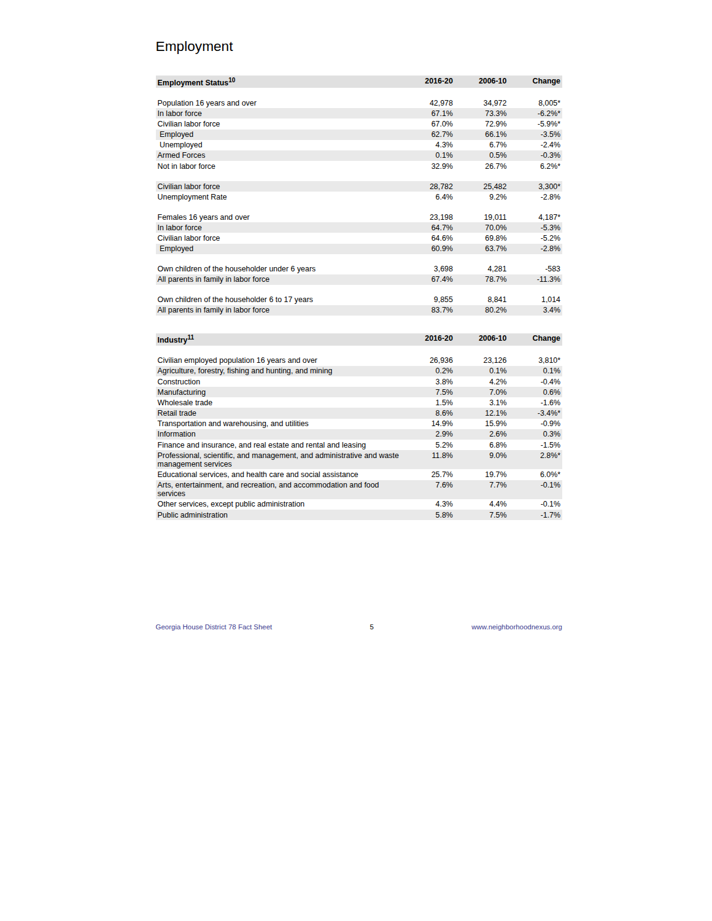Employment
| Employment Status 10 | 2016-20 | 2006-10 | Change |
| --- | --- | --- | --- |
| Population 16 years and over | 42,978 | 34,972 | 8,005* |
| In labor force | 67.1% | 73.3% | -6.2%* |
| Civilian labor force | 67.0% | 72.9% | -5.9%* |
| Employed | 62.7% | 66.1% | -3.5% |
| Unemployed | 4.3% | 6.7% | -2.4% |
| Armed Forces | 0.1% | 0.5% | -0.3% |
| Not in labor force | 32.9% | 26.7% | 6.2%* |
| Civilian labor force | 28,782 | 25,482 | 3,300* |
| Unemployment Rate | 6.4% | 9.2% | -2.8% |
| Females 16 years and over | 23,198 | 19,011 | 4,187* |
| In labor force | 64.7% | 70.0% | -5.3% |
| Civilian labor force | 64.6% | 69.8% | -5.2% |
| Employed | 60.9% | 63.7% | -2.8% |
| Own children of the householder under 6 years | 3,698 | 4,281 | -583 |
| All parents in family in labor force | 67.4% | 78.7% | -11.3% |
| Own children of the householder 6 to 17 years | 9,855 | 8,841 | 1,014 |
| All parents in family in labor force | 83.7% | 80.2% | 3.4% |
| Industry 11 | 2016-20 | 2006-10 | Change |
| --- | --- | --- | --- |
| Civilian employed population 16 years and over | 26,936 | 23,126 | 3,810* |
| Agriculture, forestry, fishing and hunting, and mining | 0.2% | 0.1% | 0.1% |
| Construction | 3.8% | 4.2% | -0.4% |
| Manufacturing | 7.5% | 7.0% | 0.6% |
| Wholesale trade | 1.5% | 3.1% | -1.6% |
| Retail trade | 8.6% | 12.1% | -3.4%* |
| Transportation and warehousing, and utilities | 14.9% | 15.9% | -0.9% |
| Information | 2.9% | 2.6% | 0.3% |
| Finance and insurance, and real estate and rental and leasing | 5.2% | 6.8% | -1.5% |
| Professional, scientific, and management, and administrative and waste management services | 11.8% | 9.0% | 2.8%* |
| Educational services, and health care and social assistance | 25.7% | 19.7% | 6.0%* |
| Arts, entertainment, and recreation, and accommodation and food services | 7.6% | 7.7% | -0.1% |
| Other services, except public administration | 4.3% | 4.4% | -0.1% |
| Public administration | 5.8% | 7.5% | -1.7% |
Georgia House District 78 Fact Sheet 5 www.neighborhoodnexus.org